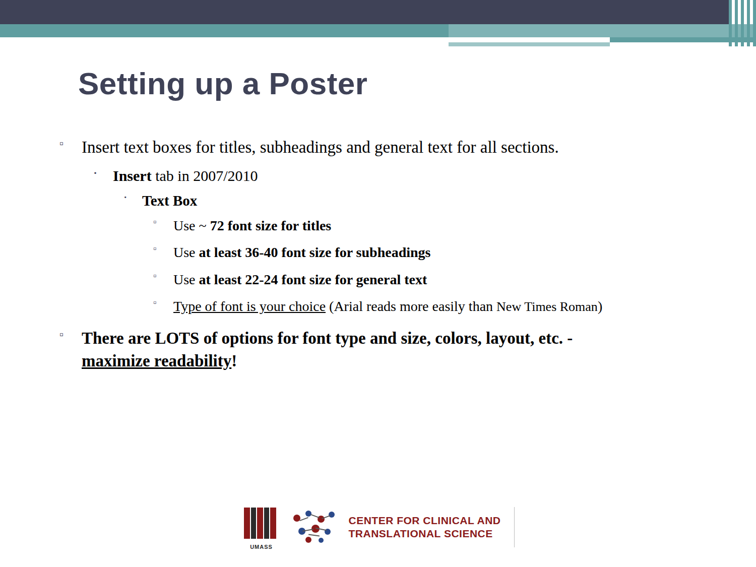Setting up a Poster
Insert text boxes for titles, subheadings and general text for all sections.
Insert tab in 2007/2010
Text Box
Use ~ 72 font size for titles
Use at least 36-40 font size for subheadings
Use at least 22-24 font size for general text
Type of font is your choice (Arial reads more easily than New Times Roman)
There are LOTS of options for font type and size, colors, layout, etc. - maximize readability!
UMASS
CENTER FOR CLINICAL AND
TRANSLATIONAL SCIENCE